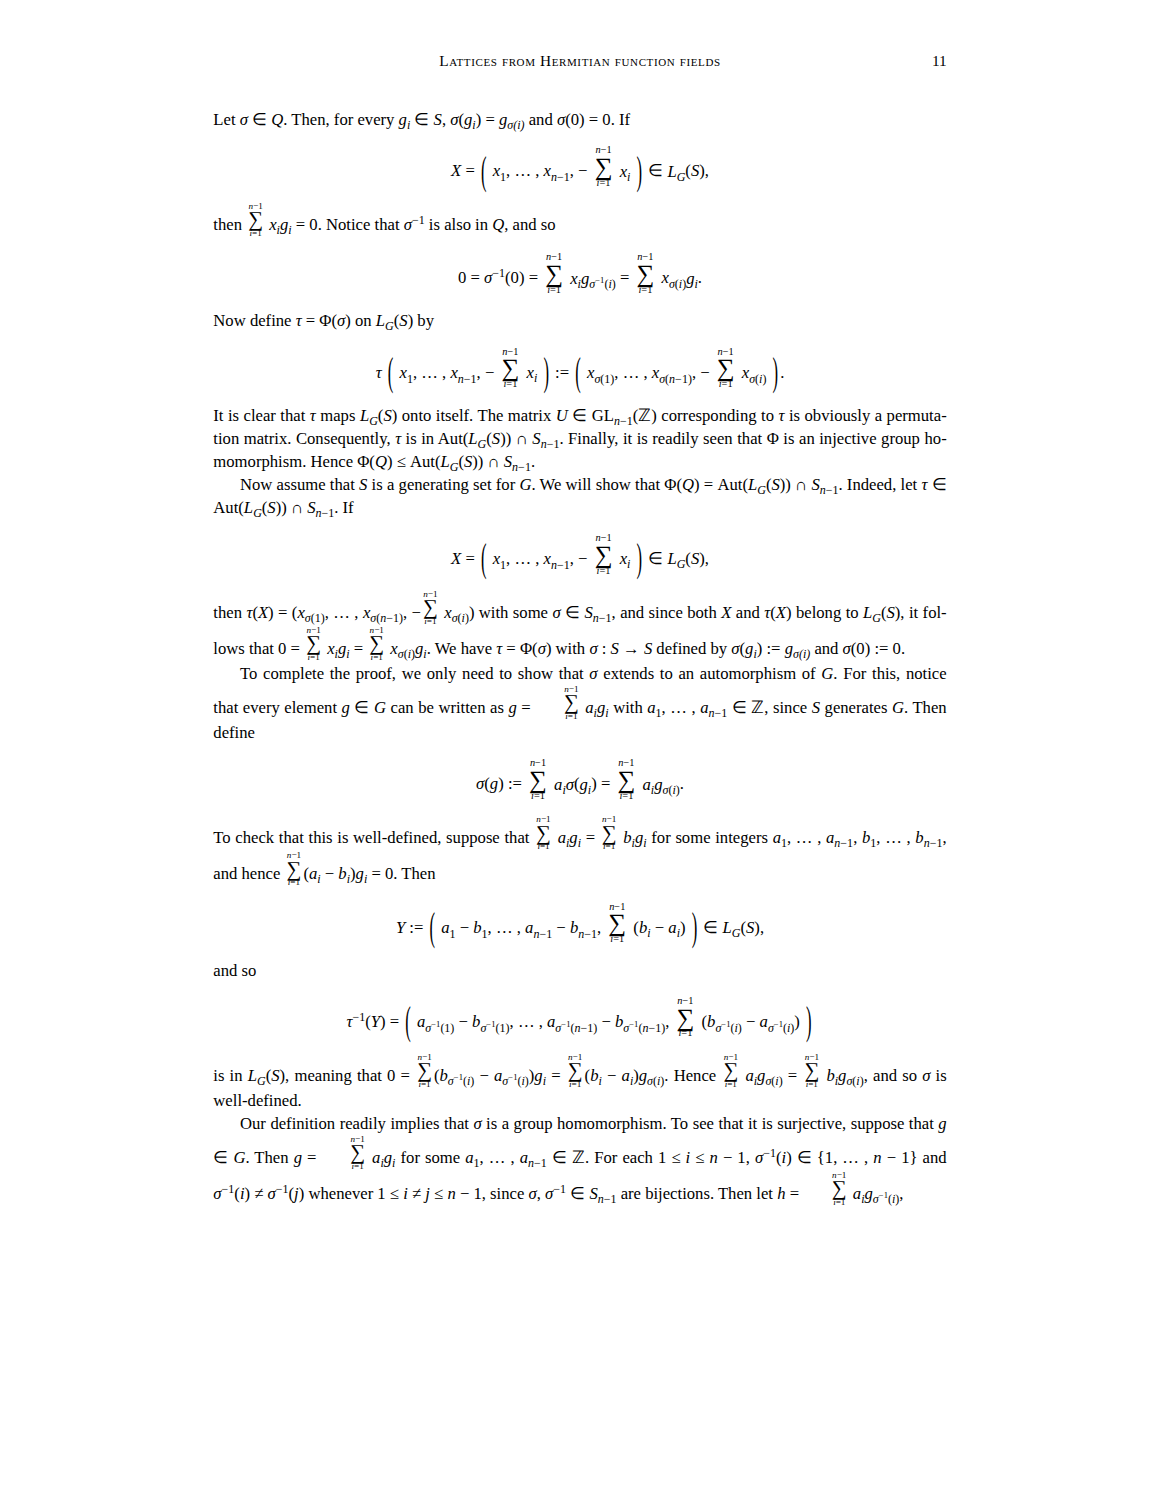Lattices from Hermitian function fields 11
Let σ ∈ Q. Then, for every gi ∈ S, σ(gi) = gσ(i) and σ(0) = 0. If
X = ( x1, … , xn−1, − n−1∑i=1 xi ) ∈ LG(S),
then n−1∑i=1 xigi = 0. Notice that σ−1 is also in Q, and so
0 = σ−1(0) = n−1∑i=1 xigσ−1(i) = n−1∑i=1 xσ(i)gi.
Now define τ = Φ(σ) on LG(S) by
τ ( x1, … , xn−1, − n−1∑i=1 xi ) := ( xσ(1), … , xσ(n−1), − n−1∑i=1 xσ(i) ).
It is clear that τ maps LG(S) onto itself. The matrix U ∈ GLn−1(ℤ) corresponding to τ is obviously a permutation matrix. Consequently, τ is in Aut(LG(S)) ∩ Sn−1. Finally, it is readily seen that Φ is an injective group homomorphism. Hence Φ(Q) ≤ Aut(LG(S)) ∩ Sn−1.
Now assume that S is a generating set for G. We will show that Φ(Q) = Aut(LG(S)) ∩ Sn−1. Indeed, let τ ∈ Aut(LG(S)) ∩ Sn−1. If
X = ( x1, … , xn−1, − n−1∑i=1 xi ) ∈ LG(S),
then τ(X) = (xσ(1), … , xσ(n−1), −n−1∑i=1 xσ(i)) with some σ ∈ Sn−1, and since both X and τ(X) belong to LG(S), it follows that 0 = n−1∑i=1 xigi = n−1∑i=1 xσ(i)gi. We have τ = Φ(σ) with σ : S → S defined by σ(gi) := gσ(i) and σ(0) := 0.
To complete the proof, we only need to show that σ extends to an automorphism of G. For this, notice that every element g ∈ G can be written as g = n−1∑i=1 aigi with a1, … , an−1 ∈ ℤ, since S generates G. Then define
σ(g) := n−1∑i=1 aiσ(gi) = n−1∑i=1 aigσ(i).
To check that this is well-defined, suppose that n−1∑i=1 aigi = n−1∑i=1 bigi for some integers a1, … , an−1, b1, … , bn−1, and hence n−1∑i=1(ai − bi)gi = 0. Then
Y := ( a1 − b1, … , an−1 − bn−1, n−1∑i=1 (bi − ai) ) ∈ LG(S),
and so
τ−1(Y) = ( aσ−1(1) − bσ−1(1), … , aσ−1(n−1) − bσ−1(n−1), n−1∑i=1 (bσ−1(i) − aσ−1(i)) )
is in LG(S), meaning that 0 = n−1∑i=1(bσ−1(i) − aσ−1(i))gi = n−1∑i=1(bi − ai)gσ(i). Hence n−1∑i=1 aigσ(i) = n−1∑i=1 bigσ(i), and so σ is well-defined.
Our definition readily implies that σ is a group homomorphism. To see that it is surjective, suppose that g ∈ G. Then g = n−1∑i=1 aigi for some a1, … , an−1 ∈ ℤ. For each 1 ≤ i ≤ n − 1, σ−1(i) ∈ {1, … , n − 1} and σ−1(i) ≠ σ−1(j) whenever 1 ≤ i ≠ j ≤ n − 1, since σ, σ−1 ∈ Sn−1 are bijections. Then let h = n−1∑i=1 aigσ−1(i),